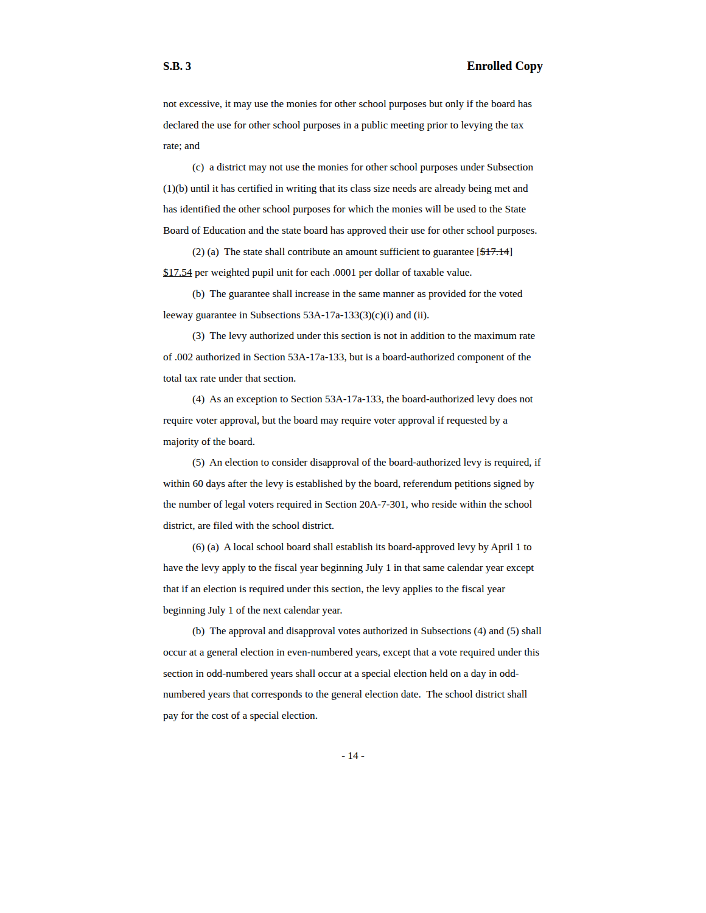S.B. 3 Enrolled Copy
not excessive, it may use the monies for other school purposes but only if the board has declared the use for other school purposes in a public meeting prior to levying the tax rate; and
(c) a district may not use the monies for other school purposes under Subsection (1)(b) until it has certified in writing that its class size needs are already being met and has identified the other school purposes for which the monies will be used to the State Board of Education and the state board has approved their use for other school purposes.
(2) (a) The state shall contribute an amount sufficient to guarantee [$17.14] $17.54 per weighted pupil unit for each .0001 per dollar of taxable value.
(b) The guarantee shall increase in the same manner as provided for the voted leeway guarantee in Subsections 53A-17a-133(3)(c)(i) and (ii).
(3) The levy authorized under this section is not in addition to the maximum rate of .002 authorized in Section 53A-17a-133, but is a board-authorized component of the total tax rate under that section.
(4) As an exception to Section 53A-17a-133, the board-authorized levy does not require voter approval, but the board may require voter approval if requested by a majority of the board.
(5) An election to consider disapproval of the board-authorized levy is required, if within 60 days after the levy is established by the board, referendum petitions signed by the number of legal voters required in Section 20A-7-301, who reside within the school district, are filed with the school district.
(6) (a) A local school board shall establish its board-approved levy by April 1 to have the levy apply to the fiscal year beginning July 1 in that same calendar year except that if an election is required under this section, the levy applies to the fiscal year beginning July 1 of the next calendar year.
(b) The approval and disapproval votes authorized in Subsections (4) and (5) shall occur at a general election in even-numbered years, except that a vote required under this section in odd-numbered years shall occur at a special election held on a day in odd-numbered years that corresponds to the general election date. The school district shall pay for the cost of a special election.
- 14 -